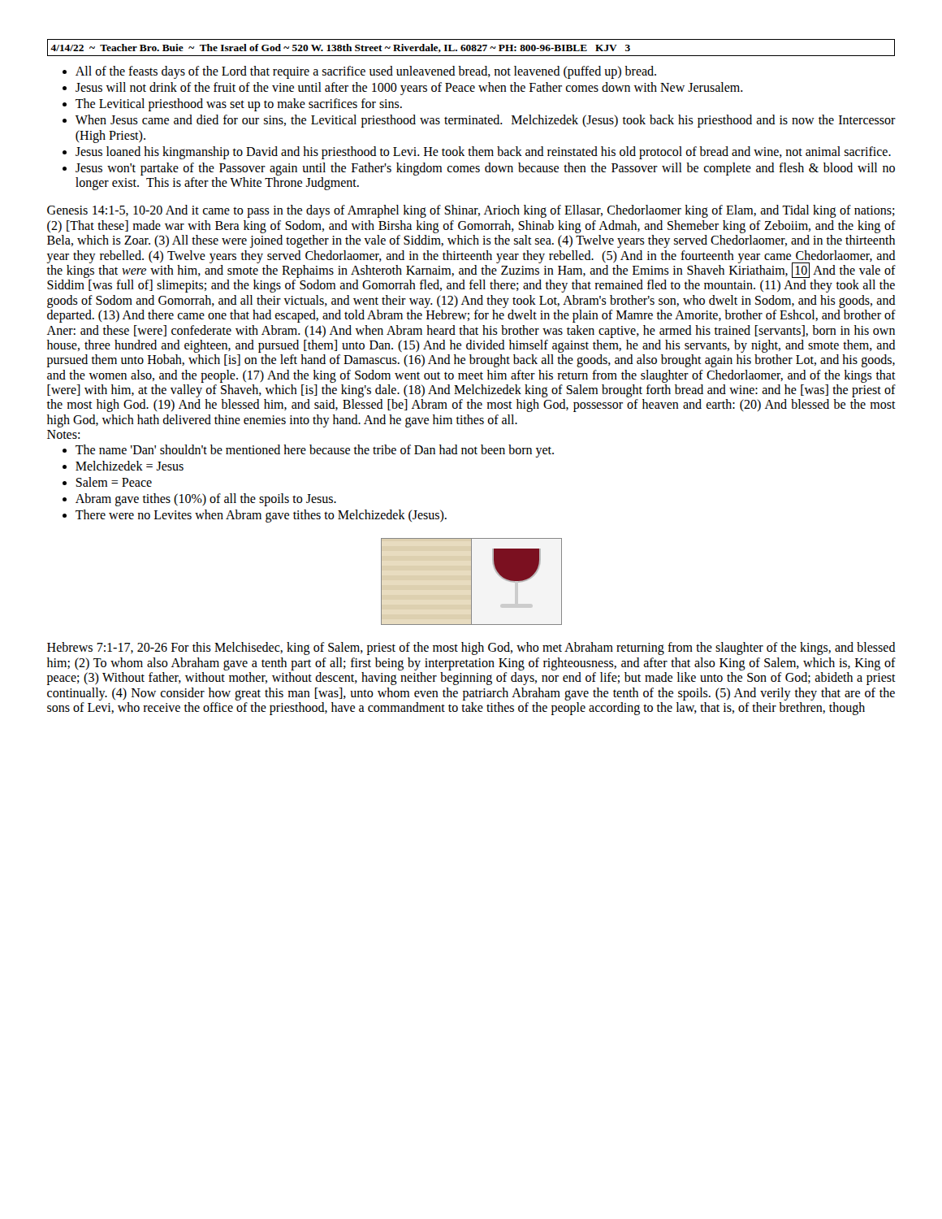4/14/22 ~ Teacher Bro. Buie ~ The Israel of God ~ 520 W. 138th Street ~ Riverdale, IL. 60827 ~ PH: 800-96-BIBLE KJV 3
All of the feasts days of the Lord that require a sacrifice used unleavened bread, not leavened (puffed up) bread.
Jesus will not drink of the fruit of the vine until after the 1000 years of Peace when the Father comes down with New Jerusalem.
The Levitical priesthood was set up to make sacrifices for sins.
When Jesus came and died for our sins, the Levitical priesthood was terminated. Melchizedek (Jesus) took back his priesthood and is now the Intercessor (High Priest).
Jesus loaned his kingmanship to David and his priesthood to Levi. He took them back and reinstated his old protocol of bread and wine, not animal sacrifice.
Jesus won't partake of the Passover again until the Father's kingdom comes down because then the Passover will be complete and flesh & blood will no longer exist. This is after the White Throne Judgment.
Genesis 14:1-5, 10-20 And it came to pass in the days of Amraphel king of Shinar, Arioch king of Ellasar, Chedorlaomer king of Elam, and Tidal king of nations; (2) [That these] made war with Bera king of Sodom, and with Birsha king of Gomorrah, Shinab king of Admah, and Shemeber king of Zeboiim, and the king of Bela, which is Zoar. (3) All these were joined together in the vale of Siddim, which is the salt sea. (4) Twelve years they served Chedorlaomer, and in the thirteenth year they rebelled. (4) Twelve years they served Chedorlaomer, and in the thirteenth year they rebelled. (5) And in the fourteenth year came Chedorlaomer, and the kings that were with him, and smote the Rephaims in Ashteroth Karnaim, and the Zuzims in Ham, and the Emims in Shaveh Kiriathaim, 10 And the vale of Siddim [was full of] slimepits; and the kings of Sodom and Gomorrah fled, and fell there; and they that remained fled to the mountain. (11) And they took all the goods of Sodom and Gomorrah, and all their victuals, and went their way. (12) And they took Lot, Abram's brother's son, who dwelt in Sodom, and his goods, and departed. (13) And there came one that had escaped, and told Abram the Hebrew; for he dwelt in the plain of Mamre the Amorite, brother of Eshcol, and brother of Aner: and these [were] confederate with Abram. (14) And when Abram heard that his brother was taken captive, he armed his trained [servants], born in his own house, three hundred and eighteen, and pursued [them] unto Dan. (15) And he divided himself against them, he and his servants, by night, and smote them, and pursued them unto Hobah, which [is] on the left hand of Damascus. (16) And he brought back all the goods, and also brought again his brother Lot, and his goods, and the women also, and the people. (17) And the king of Sodom went out to meet him after his return from the slaughter of Chedorlaomer, and of the kings that [were] with him, at the valley of Shaveh, which [is] the king's dale. (18) And Melchizedek king of Salem brought forth bread and wine: and he [was] the priest of the most high God. (19) And he blessed him, and said, Blessed [be] Abram of the most high God, possessor of heaven and earth: (20) And blessed be the most high God, which hath delivered thine enemies into thy hand. And he gave him tithes of all.
Notes:
The name 'Dan' shouldn't be mentioned here because the tribe of Dan had not been born yet.
Melchizedek = Jesus
Salem = Peace
Abram gave tithes (10%) of all the spoils to Jesus.
There were no Levites when Abram gave tithes to Melchizedek (Jesus).
Hebrews 7:1-17, 20-26 For this Melchisedec, king of Salem, priest of the most high God, who met Abraham returning from the slaughter of the kings, and blessed him; (2) To whom also Abraham gave a tenth part of all; first being by interpretation King of righteousness, and after that also King of Salem, which is, King of peace; (3) Without father, without mother, without descent, having neither beginning of days, nor end of life; but made like unto the Son of God; abideth a priest continually. (4) Now consider how great this man [was], unto whom even the patriarch Abraham gave the tenth of the spoils. (5) And verily they that are of the sons of Levi, who receive the office of the priesthood, have a commandment to take tithes of the people according to the law, that is, of their brethren, though